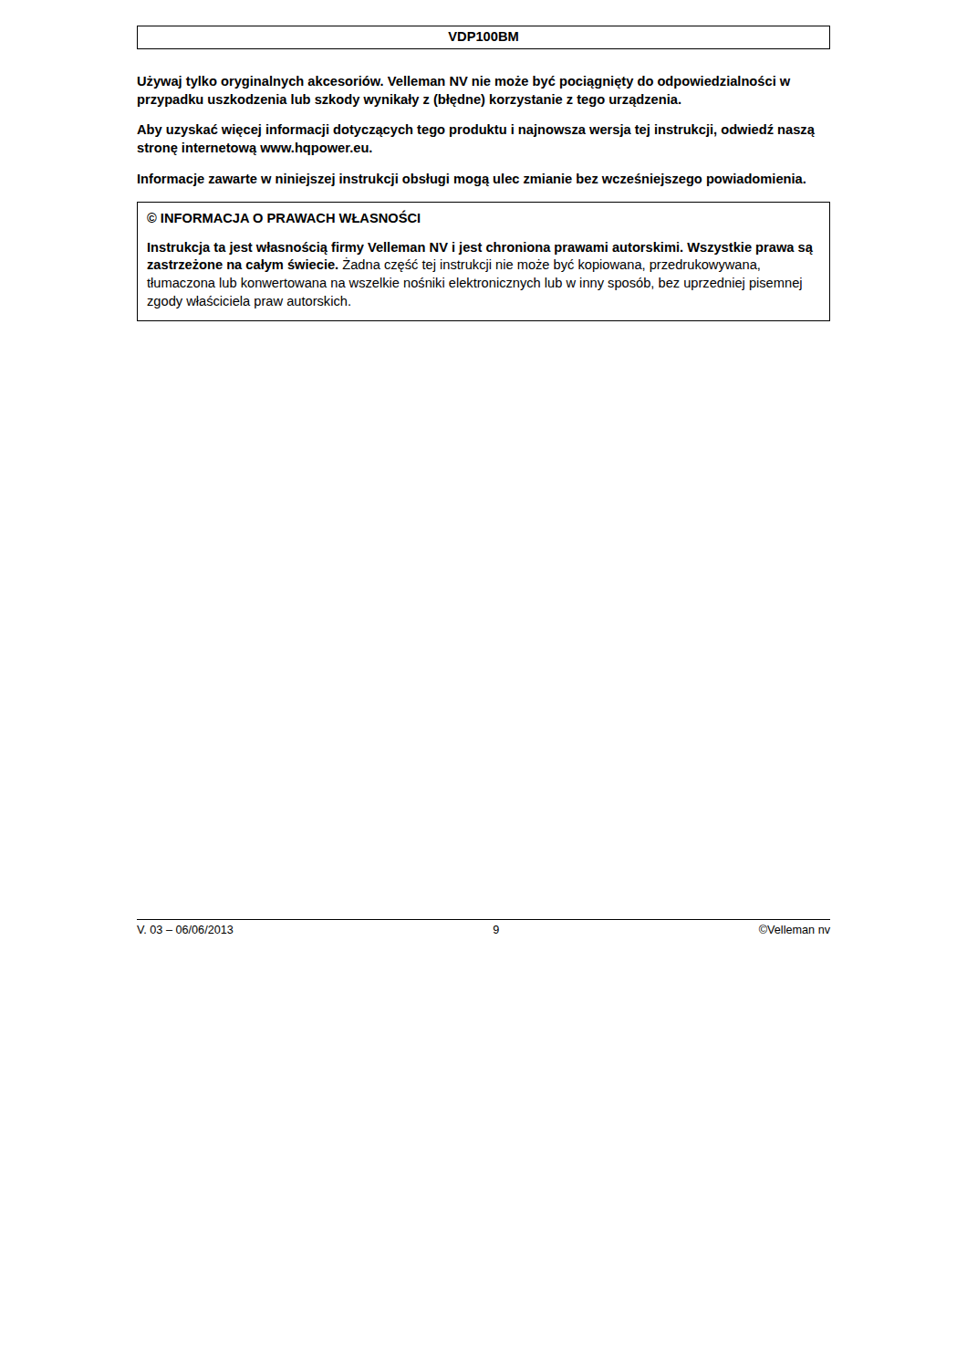VDP100BM
Używaj tylko oryginalnych akcesoriów. Velleman NV nie może być pociągnięty do odpowiedzialności w przypadku uszkodzenia lub szkody wynikały z (błędne) korzystanie z tego urządzenia.
Aby uzyskać więcej informacji dotyczących tego produktu i najnowsza wersja tej instrukcji, odwiedź naszą stronę internetową www.hqpower.eu.
Informacje zawarte w niniejszej instrukcji obsługi mogą ulec zmianie bez wcześniejszego powiadomienia.
© INFORMACJA O PRAWACH WŁASNOŚCI
Instrukcja ta jest własnością firmy Velleman NV i jest chroniona prawami autorskimi. Wszystkie prawa są zastrzeżone na całym świecie. Żadna część tej instrukcji nie może być kopiowana, przedrukowywana, tłumaczona lub konwertowana na wszelkie nośniki elektronicznych lub w inny sposób, bez uprzedniej pisemnej zgody właściciela praw autorskich.
V. 03 – 06/06/2013 9 ©Velleman nv